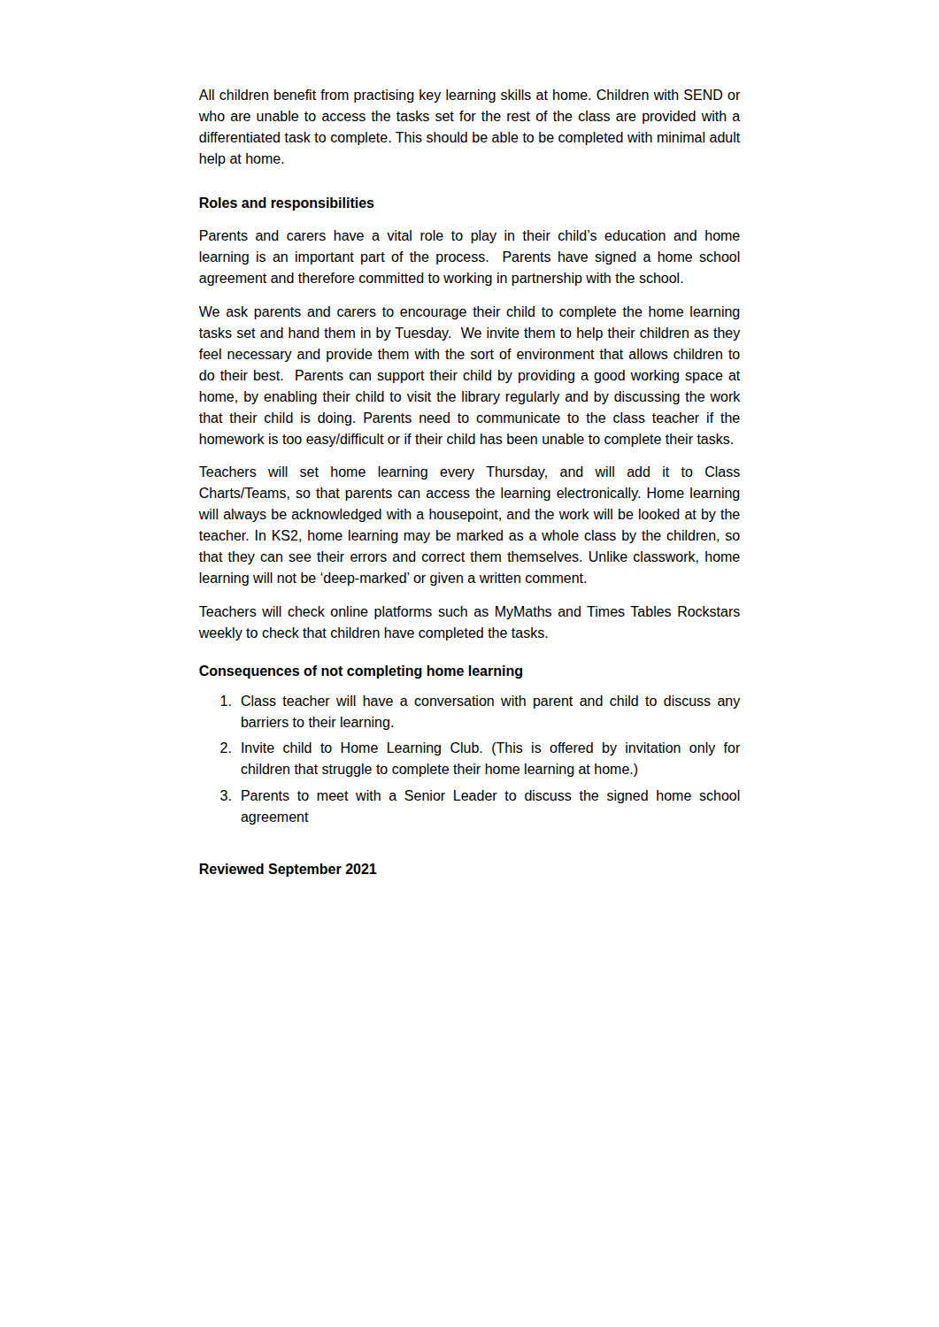All children benefit from practising key learning skills at home. Children with SEND or who are unable to access the tasks set for the rest of the class are provided with a differentiated task to complete. This should be able to be completed with minimal adult help at home.
Roles and responsibilities
Parents and carers have a vital role to play in their child’s education and home learning is an important part of the process. Parents have signed a home school agreement and therefore committed to working in partnership with the school.
We ask parents and carers to encourage their child to complete the home learning tasks set and hand them in by Tuesday. We invite them to help their children as they feel necessary and provide them with the sort of environment that allows children to do their best. Parents can support their child by providing a good working space at home, by enabling their child to visit the library regularly and by discussing the work that their child is doing. Parents need to communicate to the class teacher if the homework is too easy/difficult or if their child has been unable to complete their tasks.
Teachers will set home learning every Thursday, and will add it to Class Charts/Teams, so that parents can access the learning electronically. Home learning will always be acknowledged with a housepoint, and the work will be looked at by the teacher. In KS2, home learning may be marked as a whole class by the children, so that they can see their errors and correct them themselves. Unlike classwork, home learning will not be ‘deep-marked’ or given a written comment.
Teachers will check online platforms such as MyMaths and Times Tables Rockstars weekly to check that children have completed the tasks.
Consequences of not completing home learning
Class teacher will have a conversation with parent and child to discuss any barriers to their learning.
Invite child to Home Learning Club. (This is offered by invitation only for children that struggle to complete their home learning at home.)
Parents to meet with a Senior Leader to discuss the signed home school agreement
Reviewed September 2021